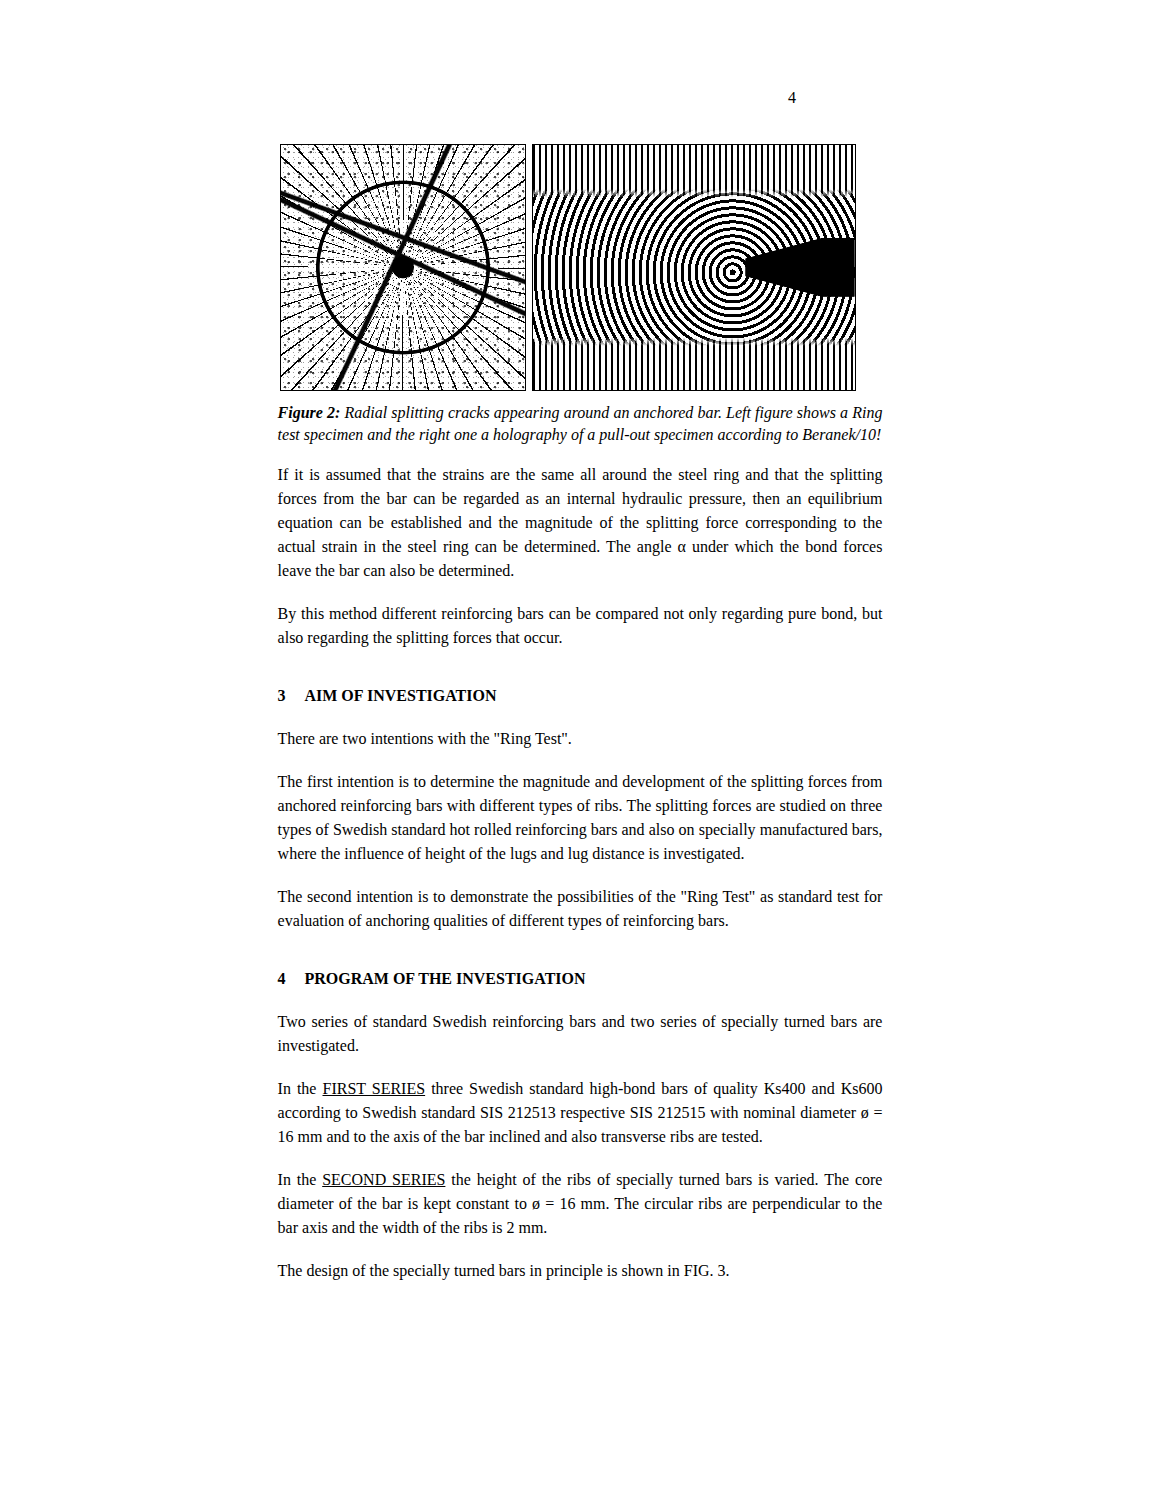4
Figure 2: Radial splitting cracks appearing around an anchored bar. Left figure shows a Ring test specimen and the right one a holography of a pull-out specimen according to Beranek/10!
If it is assumed that the strains are the same all around the steel ring and that the splitting forces from the bar can be regarded as an internal hydraulic pressure, then an equilibrium equation can be established and the magnitude of the splitting force corresponding to the actual strain in the steel ring can be determined. The angle α under which the bond forces leave the bar can also be determined.
By this method different reinforcing bars can be compared not only regarding pure bond, but also regarding the splitting forces that occur.
3 AIM OF INVESTIGATION
There are two intentions with the "Ring Test".
The first intention is to determine the magnitude and development of the splitting forces from anchored reinforcing bars with different types of ribs. The splitting forces are studied on three types of Swedish standard hot rolled reinforcing bars and also on specially manufactured bars, where the influence of height of the lugs and lug distance is investigated.
The second intention is to demonstrate the possibilities of the "Ring Test" as standard test for evaluation of anchoring qualities of different types of reinforcing bars.
4 PROGRAM OF THE INVESTIGATION
Two series of standard Swedish reinforcing bars and two series of specially turned bars are investigated.
In the FIRST SERIES three Swedish standard high-bond bars of quality Ks400 and Ks600 according to Swedish standard SIS 212513 respective SIS 212515 with nominal diameter ø = 16 mm and to the axis of the bar inclined and also transverse ribs are tested.
In the SECOND SERIES the height of the ribs of specially turned bars is varied. The core diameter of the bar is kept constant to ø = 16 mm. The circular ribs are perpendicular to the bar axis and the width of the ribs is 2 mm.
The design of the specially turned bars in principle is shown in FIG. 3.